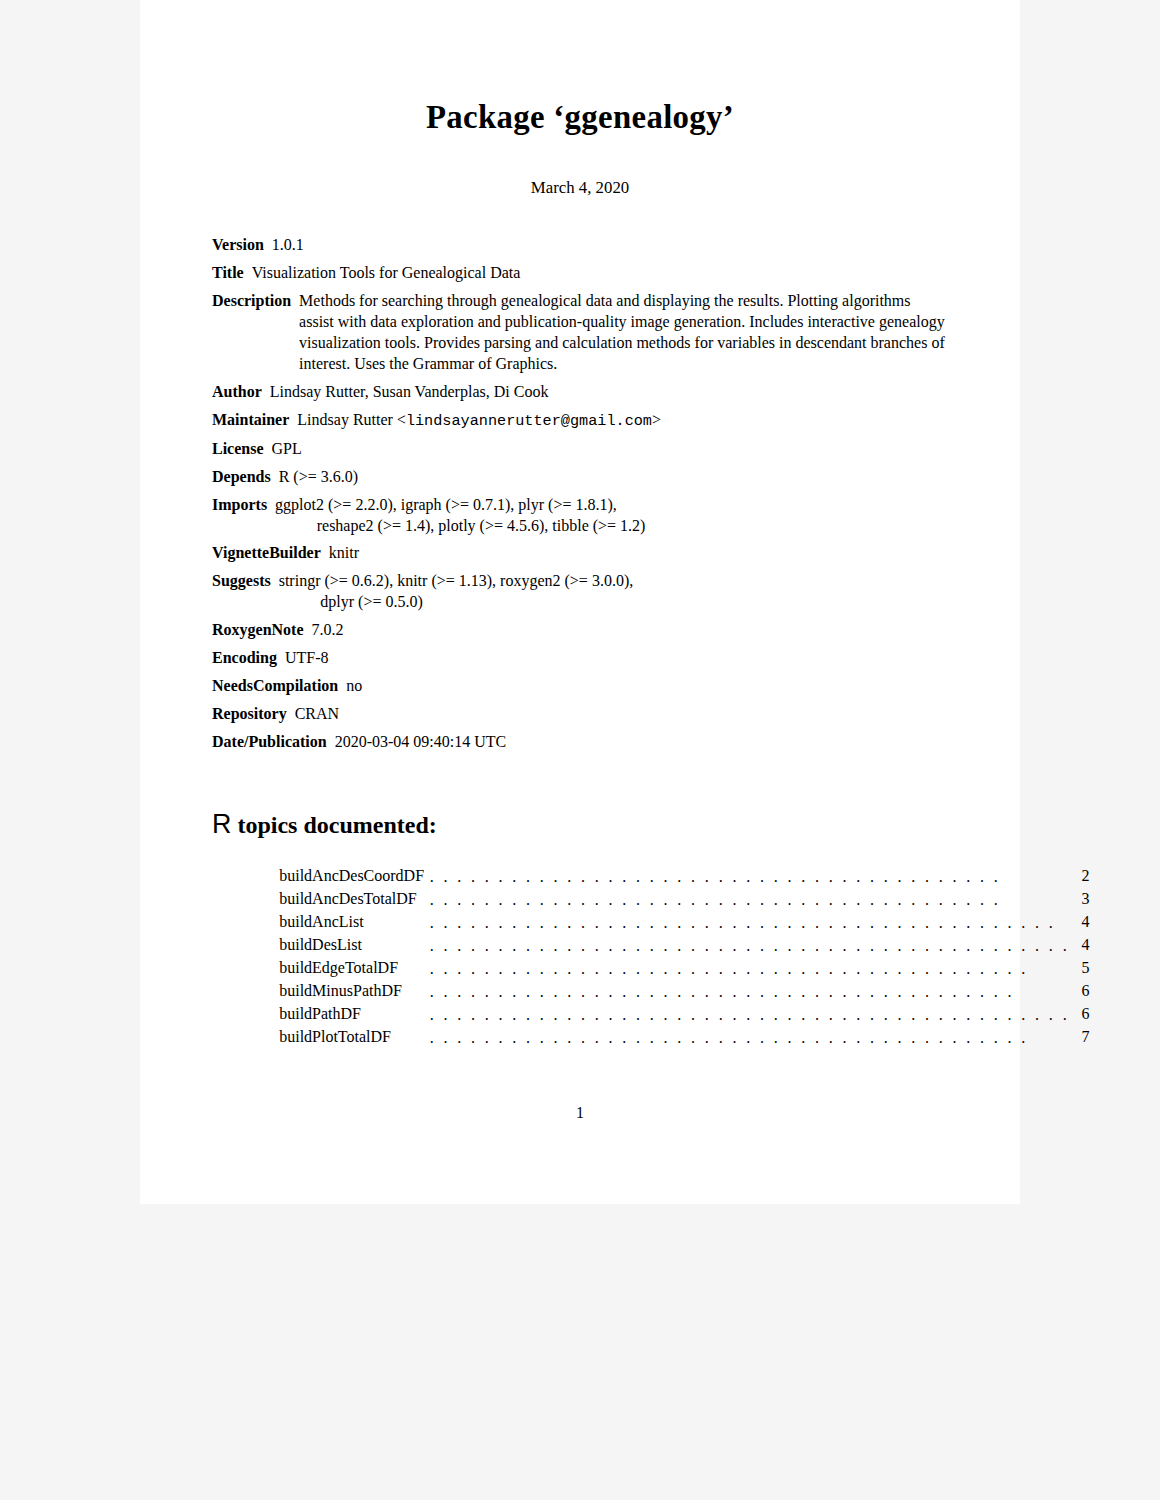Package ‘ggenealogy’
March 4, 2020
Version
1.0.1
Title
Visualization Tools for Genealogical Data
Description
Methods for searching through genealogical data and displaying the results. Plotting algorithms assist with data exploration and publication-quality image generation. Includes interactive genealogy visualization tools. Provides parsing and calculation methods for variables in descendant branches of interest. Uses the Grammar of Graphics.
Author
Lindsay Rutter, Susan Vanderplas, Di Cook
Maintainer
Lindsay Rutter <lindsayannerutter@gmail.com>
License
GPL
Depends
R (>= 3.6.0)
Imports
ggplot2 (>= 2.2.0), igraph (>= 0.7.1), plyr (>= 1.8.1), reshape2 (>= 1.4), plotly (>= 4.5.6), tibble (>= 1.2)
VignetteBuilder
knitr
Suggests
stringr (>= 0.6.2), knitr (>= 1.13), roxygen2 (>= 3.0.0), dplyr (>= 0.5.0)
RoxygenNote
7.0.2
Encoding
UTF-8
NeedsCompilation
no
Repository
CRAN
Date/Publication
2020-03-04 09:40:14 UTC
R topics documented:
| buildAncDesCoordDF | . . . . . . . . . . . . . . . . . . . . . . . . . . . . . . . . . . . . . . . . . . | 2 |
| buildAncDesTotalDF | . . . . . . . . . . . . . . . . . . . . . . . . . . . . . . . . . . . . . . . . . . | 3 |
| buildAncList | . . . . . . . . . . . . . . . . . . . . . . . . . . . . . . . . . . . . . . . . . . . . . . | 4 |
| buildDesList | . . . . . . . . . . . . . . . . . . . . . . . . . . . . . . . . . . . . . . . . . . . . . . . | 4 |
| buildEdgeTotalDF | . . . . . . . . . . . . . . . . . . . . . . . . . . . . . . . . . . . . . . . . . . . . | 5 |
| buildMinusPathDF | . . . . . . . . . . . . . . . . . . . . . . . . . . . . . . . . . . . . . . . . . . . | 6 |
| buildPathDF | . . . . . . . . . . . . . . . . . . . . . . . . . . . . . . . . . . . . . . . . . . . . . . . | 6 |
| buildPlotTotalDF | . . . . . . . . . . . . . . . . . . . . . . . . . . . . . . . . . . . . . . . . . . . . | 7 |
1